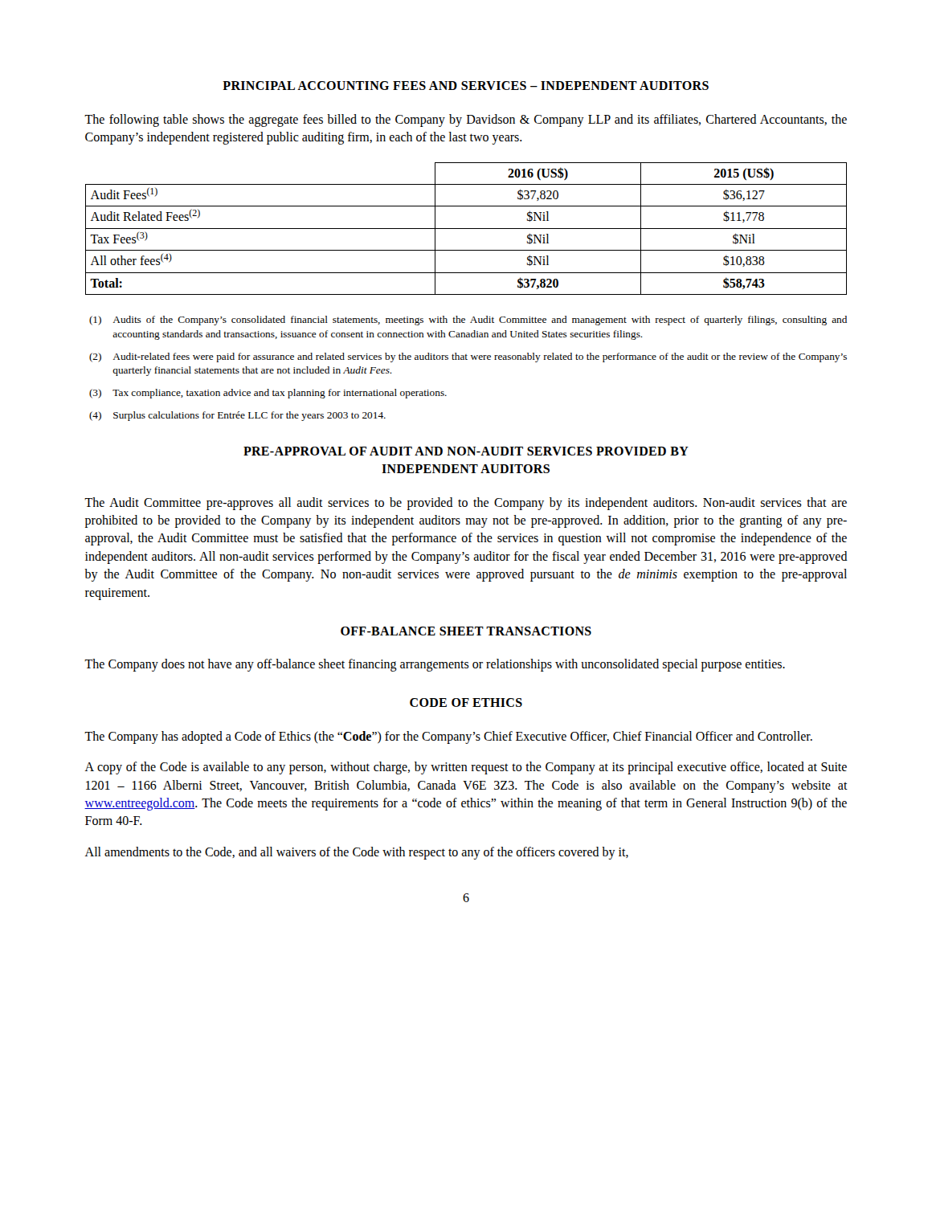PRINCIPAL ACCOUNTING FEES AND SERVICES – INDEPENDENT AUDITORS
The following table shows the aggregate fees billed to the Company by Davidson & Company LLP and its affiliates, Chartered Accountants, the Company’s independent registered public auditing firm, in each of the last two years.
| | 2016 (US$) | 2015 (US$) |
| Audit Fees (1) | $37,820 | $36,127 |
| Audit Related Fees (2) | $Nil | $11,778 |
| Tax Fees (3) | $Nil | $Nil |
| All other fees (4) | $Nil | $10,838 |
| Total: | $37,820 | $58,743 |
(1) Audits of the Company’s consolidated financial statements, meetings with the Audit Committee and management with respect of quarterly filings, consulting and accounting standards and transactions, issuance of consent in connection with Canadian and United States securities filings.
(2) Audit-related fees were paid for assurance and related services by the auditors that were reasonably related to the performance of the audit or the review of the Company’s quarterly financial statements that are not included in Audit Fees.
(3) Tax compliance, taxation advice and tax planning for international operations.
(4) Surplus calculations for Entrée LLC for the years 2003 to 2014.
PRE-APPROVAL OF AUDIT AND NON-AUDIT SERVICES PROVIDED BY
INDEPENDENT AUDITORS
The Audit Committee pre-approves all audit services to be provided to the Company by its independent auditors. Non-audit services that are prohibited to be provided to the Company by its independent auditors may not be pre-approved. In addition, prior to the granting of any pre-approval, the Audit Committee must be satisfied that the performance of the services in question will not compromise the independence of the independent auditors. All non-audit services performed by the Company’s auditor for the fiscal year ended December 31, 2016 were pre-approved by the Audit Committee of the Company. No non-audit services were approved pursuant to the de minimis exemption to the pre-approval requirement.
OFF-BALANCE SHEET TRANSACTIONS
The Company does not have any off-balance sheet financing arrangements or relationships with unconsolidated special purpose entities.
CODE OF ETHICS
The Company has adopted a Code of Ethics (the “Code”) for the Company’s Chief Executive Officer, Chief Financial Officer and Controller.
A copy of the Code is available to any person, without charge, by written request to the Company at its principal executive office, located at Suite 1201 – 1166 Alberni Street, Vancouver, British Columbia, Canada V6E 3Z3. The Code is also available on the Company’s website at www.entreegold.com. The Code meets the requirements for a “code of ethics” within the meaning of that term in General Instruction 9(b) of the Form 40-F.
All amendments to the Code, and all waivers of the Code with respect to any of the officers covered by it,
6